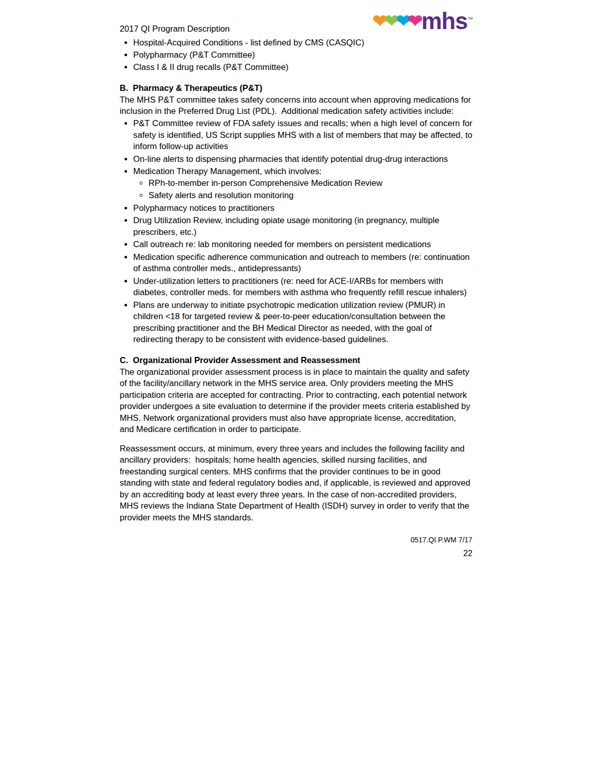2017 QI Program Description
❤❤❤❤mhs™
Hospital-Acquired Conditions - list defined by CMS (CASQIC)
Polypharmacy (P&T Committee)
Class I & II drug recalls (P&T Committee)
B. Pharmacy & Therapeutics (P&T)
The MHS P&T committee takes safety concerns into account when approving medications for inclusion in the Preferred Drug List (PDL). Additional medication safety activities include:
P&T Committee review of FDA safety issues and recalls; when a high level of concern for safety is identified, US Script supplies MHS with a list of members that may be affected, to inform follow-up activities
On-line alerts to dispensing pharmacies that identify potential drug-drug interactions
Medication Therapy Management, which involves:
RPh-to-member in-person Comprehensive Medication Review
Safety alerts and resolution monitoring
Polypharmacy notices to practitioners
Drug Utilization Review, including opiate usage monitoring (in pregnancy, multiple prescribers, etc.)
Call outreach re: lab monitoring needed for members on persistent medications
Medication specific adherence communication and outreach to members (re: continuation of asthma controller meds., antidepressants)
Under-utilization letters to practitioners (re: need for ACE-I/ARBs for members with diabetes, controller meds. for members with asthma who frequently refill rescue inhalers)
Plans are underway to initiate psychotropic medication utilization review (PMUR) in children <18 for targeted review & peer-to-peer education/consultation between the prescribing practitioner and the BH Medical Director as needed, with the goal of redirecting therapy to be consistent with evidence-based guidelines.
C. Organizational Provider Assessment and Reassessment
The organizational provider assessment process is in place to maintain the quality and safety of the facility/ancillary network in the MHS service area. Only providers meeting the MHS participation criteria are accepted for contracting. Prior to contracting, each potential network provider undergoes a site evaluation to determine if the provider meets criteria established by MHS. Network organizational providers must also have appropriate license, accreditation, and Medicare certification in order to participate.
Reassessment occurs, at minimum, every three years and includes the following facility and ancillary providers: hospitals; home health agencies, skilled nursing facilities, and freestanding surgical centers. MHS confirms that the provider continues to be in good standing with state and federal regulatory bodies and, if applicable, is reviewed and approved by an accrediting body at least every three years. In the case of non-accredited providers, MHS reviews the Indiana State Department of Health (ISDH) survey in order to verify that the provider meets the MHS standards.
0517.QI.P.WM 7/17
22